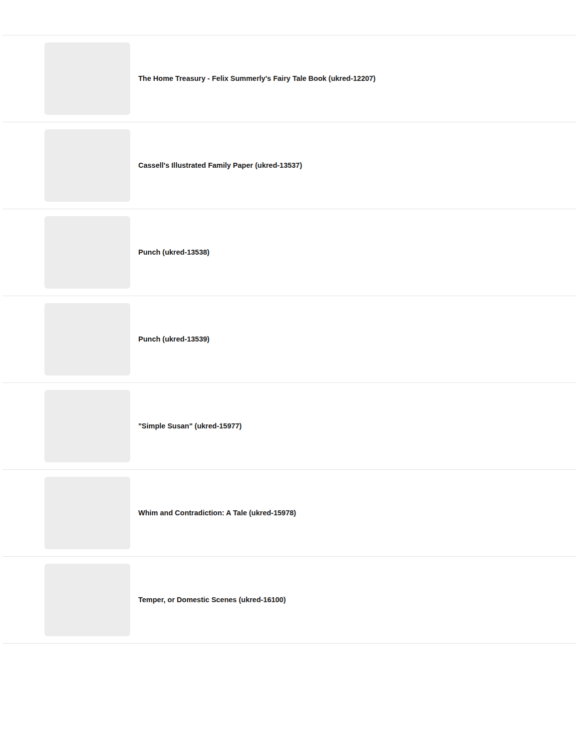The Home Treasury - Felix Summerly's Fairy Tale Book (ukred-12207)
Cassell's Illustrated Family Paper (ukred-13537)
Punch (ukred-13538)
Punch (ukred-13539)
"Simple Susan" (ukred-15977)
Whim and Contradiction: A Tale (ukred-15978)
Temper, or Domestic Scenes (ukred-16100)